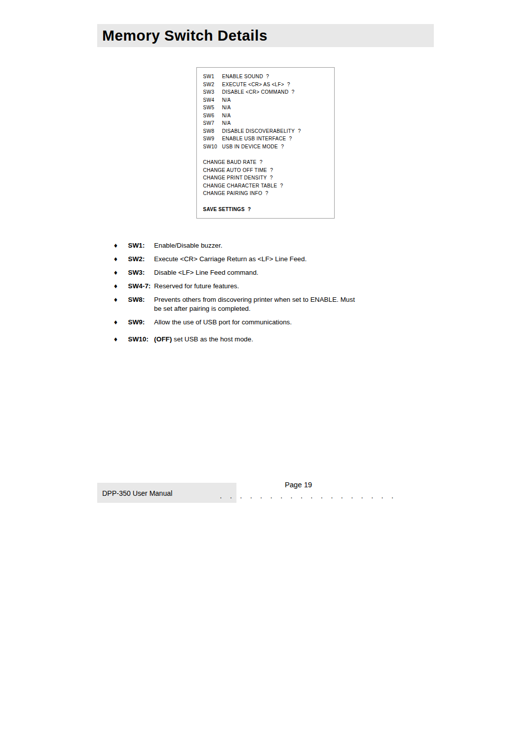Memory Switch Details
SW1 ENABLE SOUND ?
SW2 EXECUTE <CR> AS <LF> ?
SW3 DISABLE <CR> COMMAND ?
SW4 N/A
SW5 N/A
SW6 N/A
SW7 N/A
SW8 DISABLE DISCOVERABELITY ?
SW9 ENABLE USB INTERFACE ?
SW10 USB IN DEVICE MODE ?
CHANGE BAUD RATE ?
CHANGE AUTO OFF TIME ?
CHANGE PRINT DENSITY ?
CHANGE CHARACTER TABLE ?
CHANGE PAIRING INFO ?
SAVE SETTINGS ?
SW1: Enable/Disable buzzer.
SW2: Execute <CR> Carriage Return as <LF> Line Feed.
SW3: Disable <LF> Line Feed command.
SW4-7: Reserved for future features.
SW8: Prevents others from discovering printer when set to ENABLE. Must be set after pairing is completed.
SW9: Allow the use of USB port for communications.
SW10:(OFF) set USB as the host mode.
DPP-350 User Manual
Page 19
. . . . . . . . . . . . . . . . . .